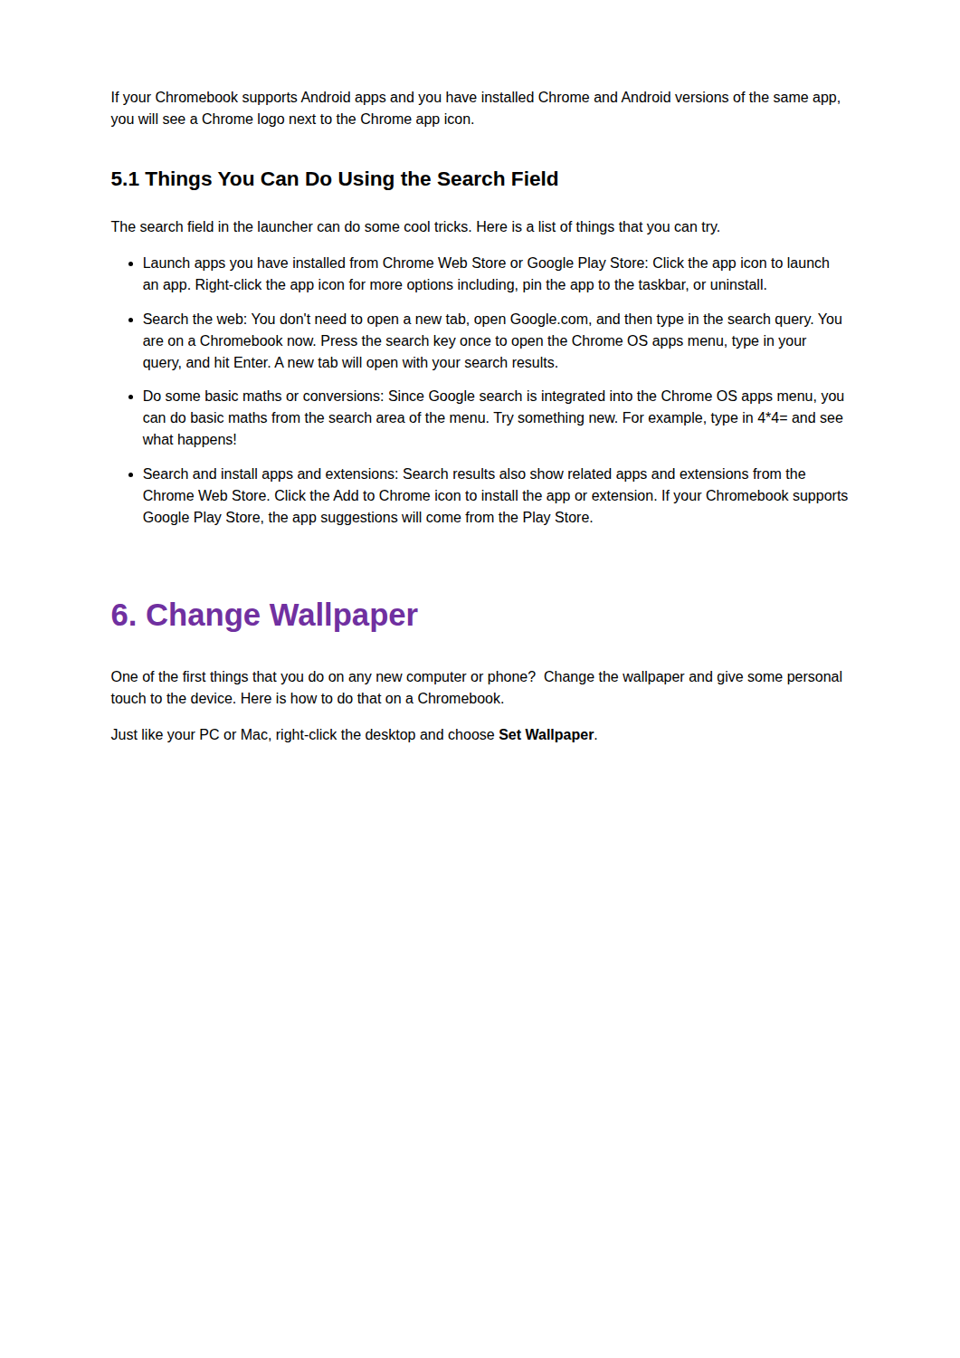If your Chromebook supports Android apps and you have installed Chrome and Android versions of the same app, you will see a Chrome logo next to the Chrome app icon.
5.1 Things You Can Do Using the Search Field
The search field in the launcher can do some cool tricks. Here is a list of things that you can try.
Launch apps you have installed from Chrome Web Store or Google Play Store: Click the app icon to launch an app. Right-click the app icon for more options including, pin the app to the taskbar, or uninstall.
Search the web: You don't need to open a new tab, open Google.com, and then type in the search query. You are on a Chromebook now. Press the search key once to open the Chrome OS apps menu, type in your query, and hit Enter. A new tab will open with your search results.
Do some basic maths or conversions: Since Google search is integrated into the Chrome OS apps menu, you can do basic maths from the search area of the menu. Try something new. For example, type in 4*4= and see what happens!
Search and install apps and extensions: Search results also show related apps and extensions from the Chrome Web Store. Click the Add to Chrome icon to install the app or extension. If your Chromebook supports Google Play Store, the app suggestions will come from the Play Store.
6. Change Wallpaper
One of the first things that you do on any new computer or phone? Change the wallpaper and give some personal touch to the device. Here is how to do that on a Chromebook.
Just like your PC or Mac, right-click the desktop and choose Set Wallpaper.